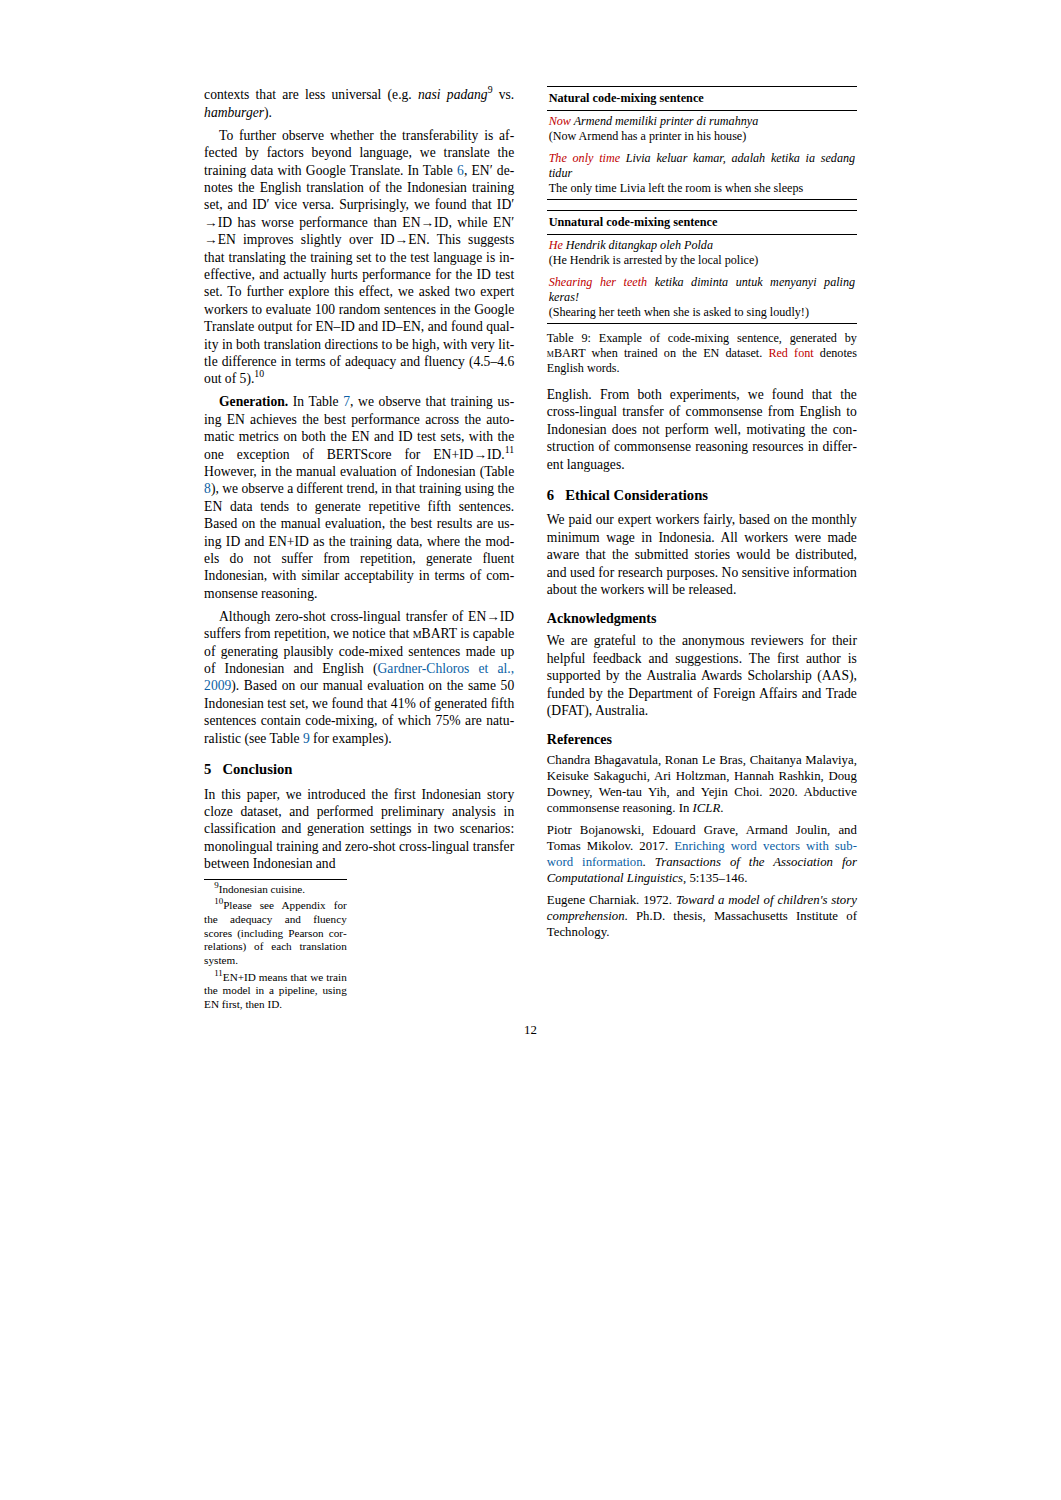contexts that are less universal (e.g. nasi padang9 vs. hamburger).
To further observe whether the transferability is affected by factors beyond language, we translate the training data with Google Translate. In Table 6, EN′ denotes the English translation of the Indonesian training set, and ID′ vice versa. Surprisingly, we found that ID′ →ID has worse performance than EN→ID, while EN′ →EN improves slightly over ID→EN. This suggests that translating the training set to the test language is ineffective, and actually hurts performance for the ID test set. To further explore this effect, we asked two expert workers to evaluate 100 random sentences in the Google Translate output for EN–ID and ID–EN, and found quality in both translation directions to be high, with very little difference in terms of adequacy and fluency (4.5–4.6 out of 5).10
Generation. In Table 7, we observe that training using EN achieves the best performance across the automatic metrics on both the EN and ID test sets, with the one exception of BERTScore for EN+ID→ID.11 However, in the manual evaluation of Indonesian (Table 8), we observe a different trend, in that training using the EN data tends to generate repetitive fifth sentences. Based on the manual evaluation, the best results are using ID and EN+ID as the training data, where the models do not suffer from repetition, generate fluent Indonesian, with similar acceptability in terms of commonsense reasoning.
Although zero-shot cross-lingual transfer of EN→ID suffers from repetition, we notice that m BART is capable of generating plausibly code-mixed sentences made up of Indonesian and English (Gardner-Chloros et al., 2009). Based on our manual evaluation on the same 50 Indonesian test set, we found that 41% of generated fifth sentences contain code-mixing, of which 75% are naturalistic (see Table 9 for examples).
5 Conclusion
In this paper, we introduced the first Indonesian story cloze dataset, and performed preliminary analysis in classification and generation settings in two scenarios: monolingual training and zero-shot cross-lingual transfer between Indonesian and
9Indonesian cuisine.
10Please see Appendix for the adequacy and fluency scores (including Pearson correlations) of each translation system.
11EN+ID means that we train the model in a pipeline, using EN first, then ID.
| Natural code-mixing sentence |
| Now Armend memiliki printer di rumahnya (Now Armend has a printer in his house) |
| The only time Livia keluar kamar, adalah ketika ia sedang tidur The only time Livia left the room is when she sleeps |
| Unnatural code-mixing sentence |
| He Hendrik ditangkap oleh Polda (He Hendrik is arrested by the local police) |
| Shearing her teeth ketika diminta untuk menyanyi paling keras! (Shearing her teeth when she is asked to sing loudly!) |
Table 9: Example of code-mixing sentence, generated by m BART when trained on the EN dataset. Red font denotes English words.
English. From both experiments, we found that the cross-lingual transfer of commonsense from English to Indonesian does not perform well, motivating the construction of commonsense reasoning resources in different languages.
6 Ethical Considerations
We paid our expert workers fairly, based on the monthly minimum wage in Indonesia. All workers were made aware that the submitted stories would be distributed, and used for research purposes. No sensitive information about the workers will be released.
Acknowledgments
We are grateful to the anonymous reviewers for their helpful feedback and suggestions. The first author is supported by the Australia Awards Scholarship (AAS), funded by the Department of Foreign Affairs and Trade (DFAT), Australia.
References
Chandra Bhagavatula, Ronan Le Bras, Chaitanya Malaviya, Keisuke Sakaguchi, Ari Holtzman, Hannah Rashkin, Doug Downey, Wen-tau Yih, and Yejin Choi. 2020. Abductive commonsense reasoning. In ICLR.
Piotr Bojanowski, Edouard Grave, Armand Joulin, and Tomas Mikolov. 2017. Enriching word vectors with subword information. Transactions of the Association for Computational Linguistics, 5:135–146.
Eugene Charniak. 1972. Toward a model of children's story comprehension. Ph.D. thesis, Massachusetts Institute of Technology.
12